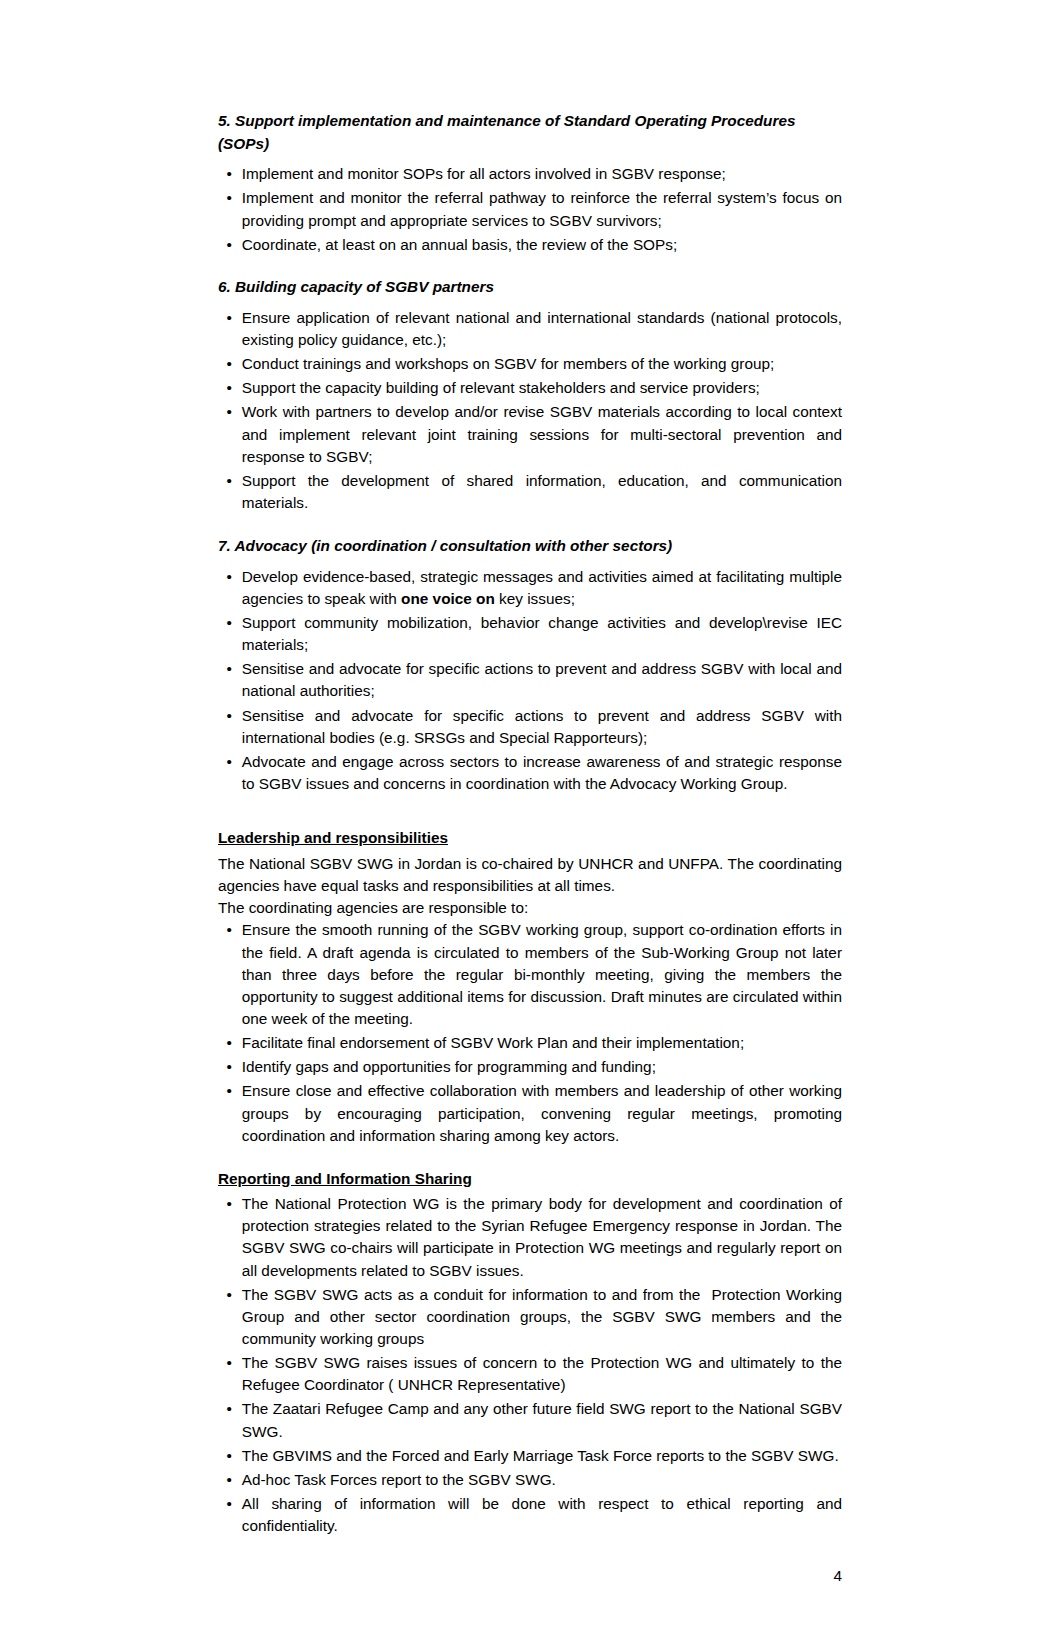5. Support implementation and maintenance of Standard Operating Procedures (SOPs)
Implement and monitor SOPs for all actors involved in SGBV response;
Implement and monitor the referral pathway to reinforce the referral system’s focus on providing prompt and appropriate services to SGBV survivors;
Coordinate, at least on an annual basis, the review of the SOPs;
6. Building capacity of SGBV partners
Ensure application of relevant national and international standards (national protocols, existing policy guidance, etc.);
Conduct trainings and workshops on SGBV for members of the working group;
Support the capacity building of relevant stakeholders and service providers;
Work with partners to develop and/or revise SGBV materials according to local context and implement relevant joint training sessions for multi-sectoral prevention and response to SGBV;
Support the development of shared information, education, and communication materials.
7. Advocacy (in coordination / consultation with other sectors)
Develop evidence-based, strategic messages and activities aimed at facilitating multiple agencies to speak with one voice on key issues;
Support community mobilization, behavior change activities and develop\revise IEC materials;
Sensitise and advocate for specific actions to prevent and address SGBV with local and national authorities;
Sensitise and advocate for specific actions to prevent and address SGBV with international bodies (e.g. SRSGs and Special Rapporteurs);
Advocate and engage across sectors to increase awareness of and strategic response to SGBV issues and concerns in coordination with the Advocacy Working Group.
Leadership and responsibilities
The National SGBV SWG in Jordan is co-chaired by UNHCR and UNFPA. The coordinating agencies have equal tasks and responsibilities at all times.
The coordinating agencies are responsible to:
Ensure the smooth running of the SGBV working group, support co-ordination efforts in the field. A draft agenda is circulated to members of the Sub-Working Group not later than three days before the regular bi-monthly meeting, giving the members the opportunity to suggest additional items for discussion. Draft minutes are circulated within one week of the meeting.
Facilitate final endorsement of SGBV Work Plan and their implementation;
Identify gaps and opportunities for programming and funding;
Ensure close and effective collaboration with members and leadership of other working groups by encouraging participation, convening regular meetings, promoting coordination and information sharing among key actors.
Reporting and Information Sharing
The National Protection WG is the primary body for development and coordination of protection strategies related to the Syrian Refugee Emergency response in Jordan. The SGBV SWG co-chairs will participate in Protection WG meetings and regularly report on all developments related to SGBV issues.
The SGBV SWG acts as a conduit for information to and from the Protection Working Group and other sector coordination groups, the SGBV SWG members and the community working groups
The SGBV SWG raises issues of concern to the Protection WG and ultimately to the Refugee Coordinator ( UNHCR Representative)
The Zaatari Refugee Camp and any other future field SWG report to the National SGBV SWG.
The GBVIMS and the Forced and Early Marriage Task Force reports to the SGBV SWG.
Ad-hoc Task Forces report to the SGBV SWG.
All sharing of information will be done with respect to ethical reporting and confidentiality.
4